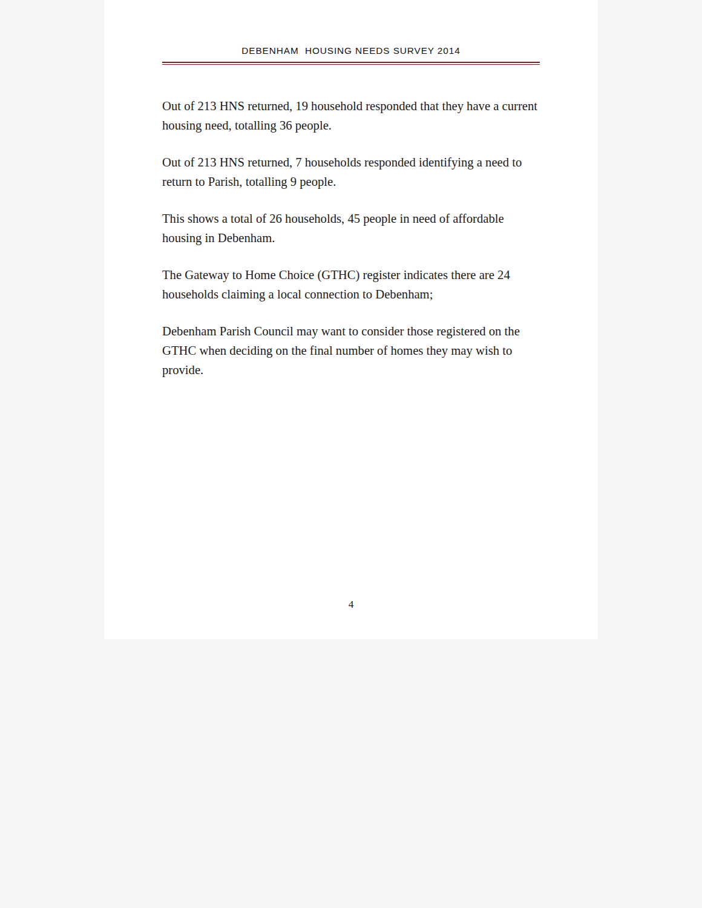DEBENHAM HOUSING NEEDS SURVEY 2014
Out of 213 HNS returned, 19 household responded that they have a current housing need, totalling 36 people.
Out of 213 HNS returned, 7 households responded identifying a need to return to Parish, totalling 9 people.
This shows a total of 26 households, 45 people in need of affordable housing in Debenham.
The Gateway to Home Choice (GTHC) register indicates there are 24 households claiming a local connection to Debenham;
Debenham Parish Council may want to consider those registered on the GTHC when deciding on the final number of homes they may wish to provide.
4